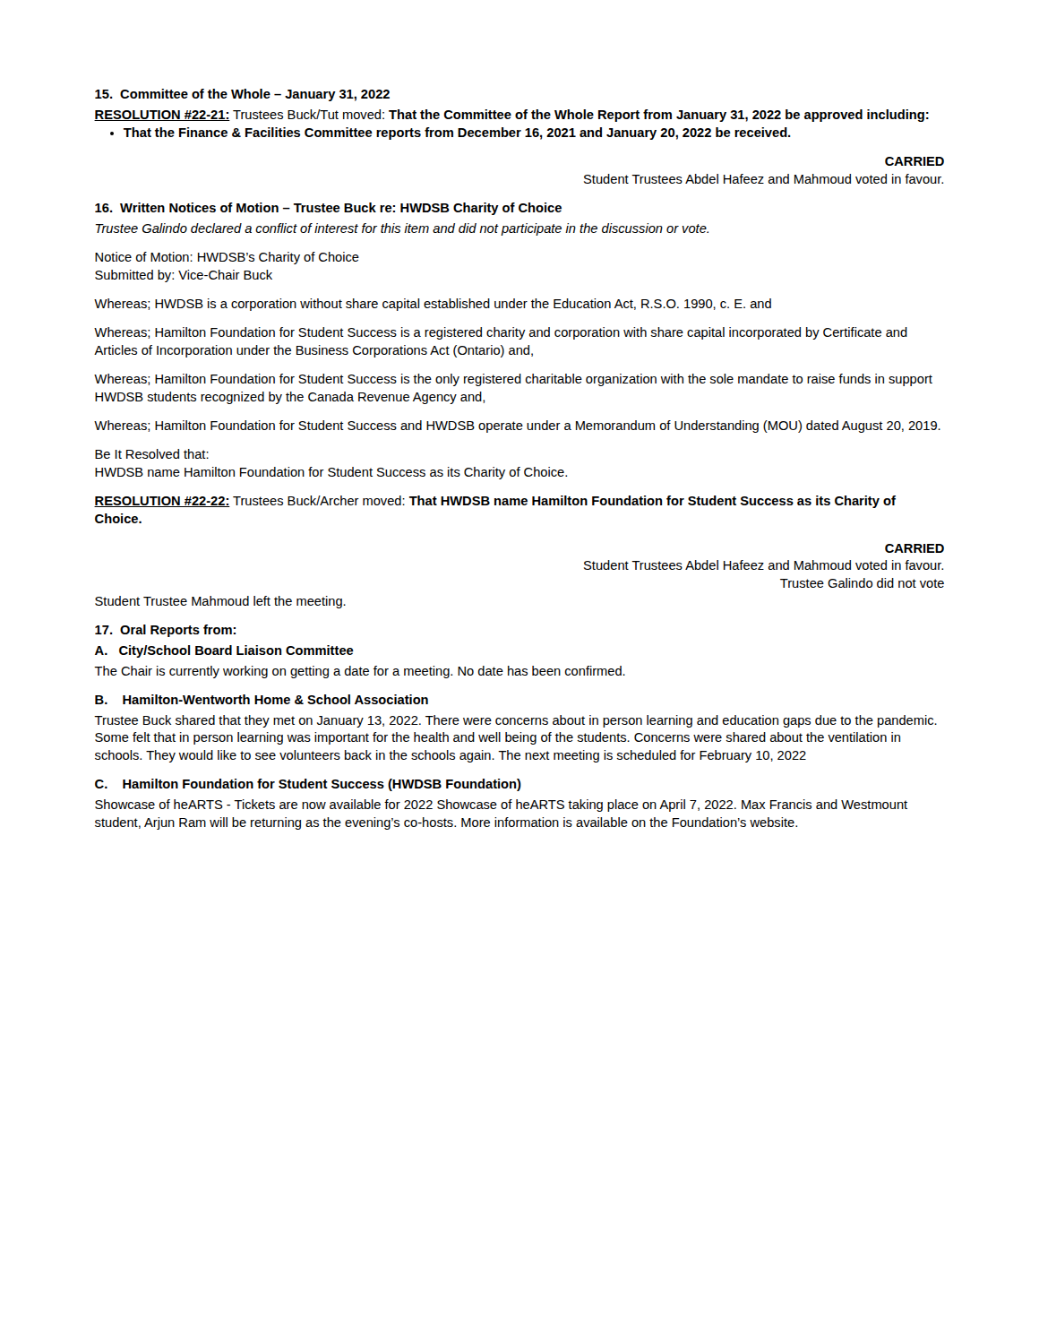15. Committee of the Whole – January 31, 2022
RESOLUTION #22-21: Trustees Buck/Tut moved: That the Committee of the Whole Report from January 31, 2022 be approved including:
That the Finance & Facilities Committee reports from December 16, 2021 and January 20, 2022 be received.
CARRIED
Student Trustees Abdel Hafeez and Mahmoud voted in favour.
16. Written Notices of Motion – Trustee Buck re: HWDSB Charity of Choice
Trustee Galindo declared a conflict of interest for this item and did not participate in the discussion or vote.
Notice of Motion: HWDSB’s Charity of Choice
Submitted by: Vice-Chair Buck
Whereas; HWDSB is a corporation without share capital established under the Education Act, R.S.O. 1990, c. E. and
Whereas; Hamilton Foundation for Student Success is a registered charity and corporation with share capital incorporated by Certificate and Articles of Incorporation under the Business Corporations Act (Ontario) and,
Whereas; Hamilton Foundation for Student Success is the only registered charitable organization with the sole mandate to raise funds in support HWDSB students recognized by the Canada Revenue Agency and,
Whereas; Hamilton Foundation for Student Success and HWDSB operate under a Memorandum of Understanding (MOU) dated August 20, 2019.
Be It Resolved that:
HWDSB name Hamilton Foundation for Student Success as its Charity of Choice.
RESOLUTION #22-22: Trustees Buck/Archer moved: That HWDSB name Hamilton Foundation for Student Success as its Charity of Choice.
CARRIED
Student Trustees Abdel Hafeez and Mahmoud voted in favour.
Trustee Galindo did not vote
Student Trustee Mahmoud left the meeting.
17. Oral Reports from:
A. City/School Board Liaison Committee
The Chair is currently working on getting a date for a meeting. No date has been confirmed.
B. Hamilton-Wentworth Home & School Association
Trustee Buck shared that they met on January 13, 2022. There were concerns about in person learning and education gaps due to the pandemic. Some felt that in person learning was important for the health and well being of the students. Concerns were shared about the ventilation in schools. They would like to see volunteers back in the schools again. The next meeting is scheduled for February 10, 2022
C. Hamilton Foundation for Student Success (HWDSB Foundation)
Showcase of heARTS - Tickets are now available for 2022 Showcase of heARTS taking place on April 7, 2022. Max Francis and Westmount student, Arjun Ram will be returning as the evening’s co-hosts. More information is available on the Foundation’s website.